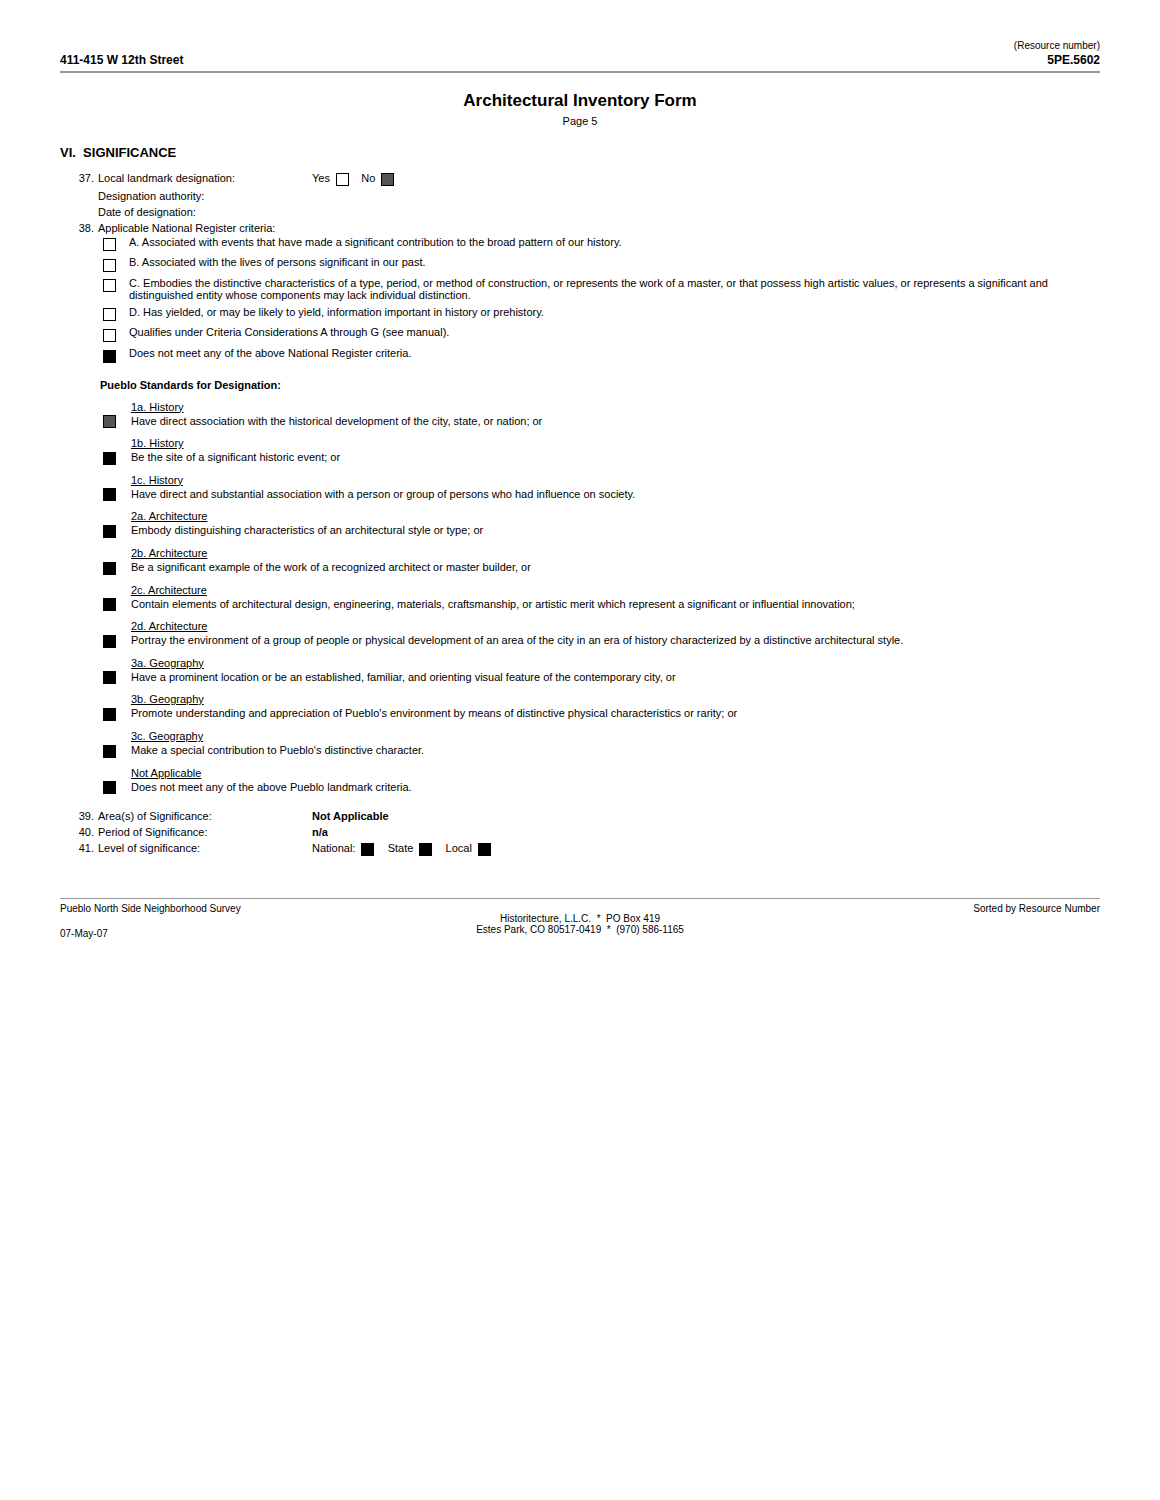(Resource number)
411-415 W 12th Street
5PE.5602
Architectural Inventory Form
Page 5
VI. SIGNIFICANCE
| 37. | Local landmark designation: | Yes No |
| | Designation authority: | |
| | Date of designation: | |
| 38. | Applicable National Register criteria: |
A. Associated with events that have made a significant contribution to the broad pattern of our history.
B. Associated with the lives of persons significant in our past.
C. Embodies the distinctive characteristics of a type, period, or method of construction, or represents the work of a master, or that possess high artistic values, or represents a significant and distinguished entity whose components may lack individual distinction.
D. Has yielded, or may be likely to yield, information important in history or prehistory.
Qualifies under Criteria Considerations A through G (see manual).
Does not meet any of the above National Register criteria.
Pueblo Standards for Designation:
1a. History
Have direct association with the historical development of the city, state, or nation; or
1b. History
Be the site of a significant historic event; or
1c. History
Have direct and substantial association with a person or group of persons who had influence on society.
2a. Architecture
Embody distinguishing characteristics of an architectural style or type; or
2b. Architecture
Be a significant example of the work of a recognized architect or master builder, or
2c. Architecture
Contain elements of architectural design, engineering, materials, craftsmanship, or artistic merit which represent a significant or influential innovation;
2d. Architecture
Portray the environment of a group of people or physical development of an area of the city in an era of history characterized by a distinctive architectural style.
3a. Geography
Have a prominent location or be an established, familiar, and orienting visual feature of the contemporary city, or
3b. Geography
Promote understanding and appreciation of Pueblo's environment by means of distinctive physical characteristics or rarity; or
3c. Geography
Make a special contribution to Pueblo's distinctive character.
Not Applicable
Does not meet any of the above Pueblo landmark criteria.
| 39. | Area(s) of Significance: | Not Applicable |
| 40. | Period of Significance: | n/a |
| 41. | Level of significance: | National: State Local |
Pueblo North Side Neighborhood Survey
07-May-07
Sorted by Resource Number
Historitecture, L.L.C. * PO Box 419
Estes Park, CO 80517-0419 * (970) 586-1165